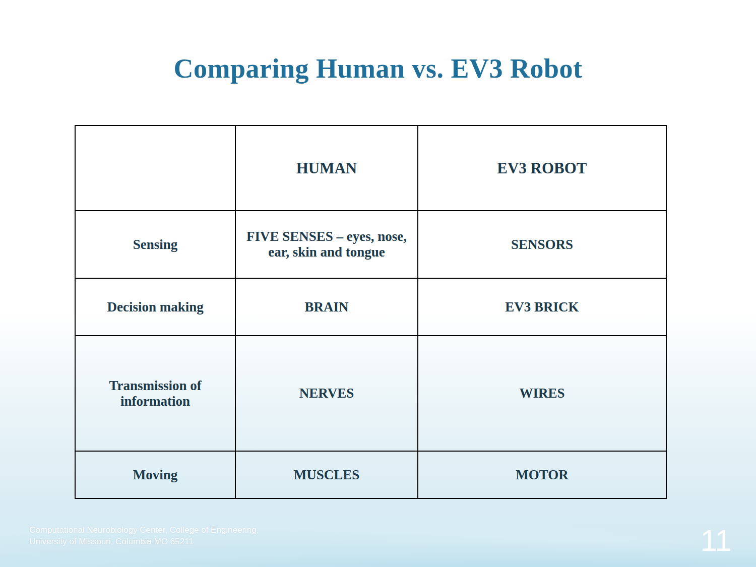Comparing Human vs. EV3 Robot
| | HUMAN | EV3 ROBOT |
| Sensing | FIVE SENSES – eyes, nose, ear, skin and tongue | SENSORS |
| Decision making | BRAIN | EV3 BRICK |
| Transmission of information | NERVES | WIRES |
| Moving | MUSCLES | MOTOR |
Computational Neurobiology Center, College of Engineering,
University of Missouri, Columbia MO 65211
11